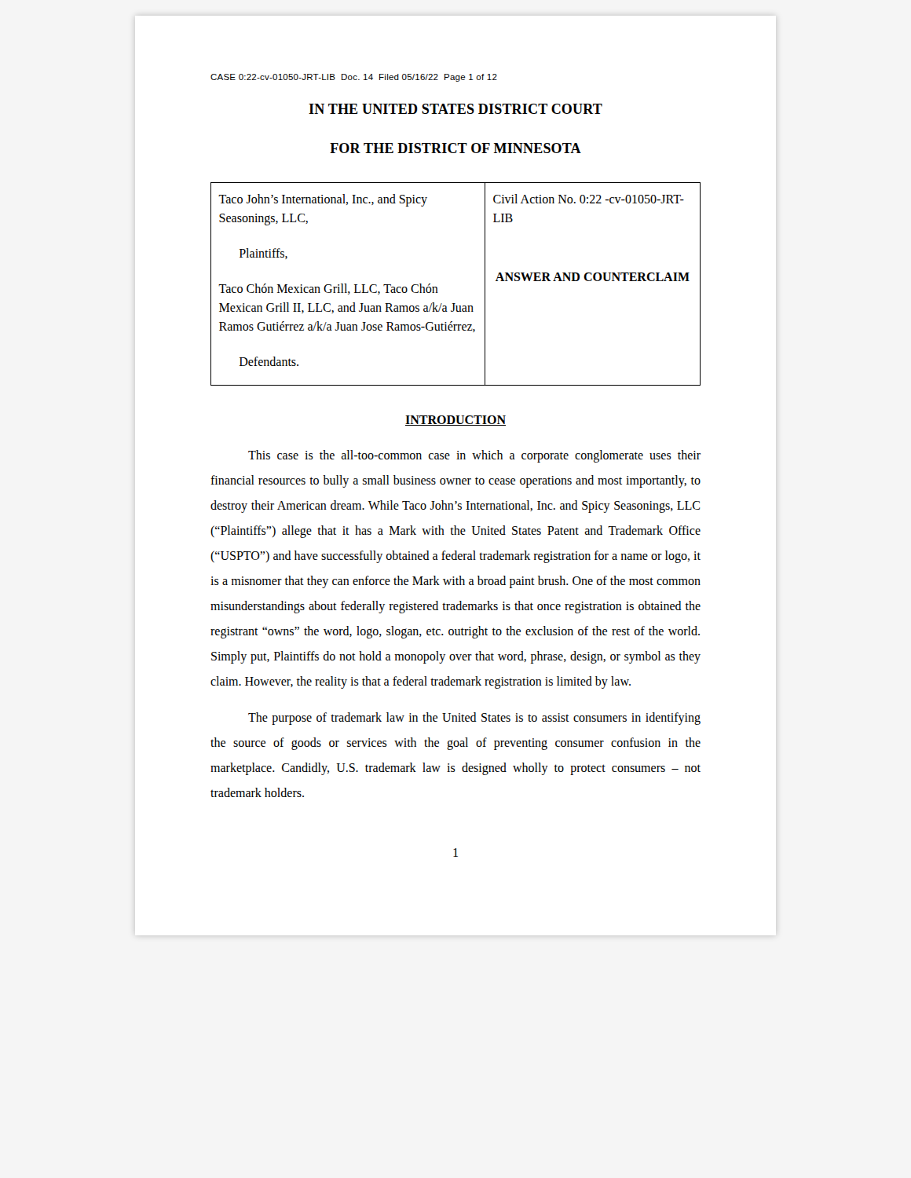CASE 0:22-cv-01050-JRT-LIB Doc. 14 Filed 05/16/22 Page 1 of 12
IN THE UNITED STATES DISTRICT COURT
FOR THE DISTRICT OF MINNESOTA
| Taco John’s International, Inc., and Spicy Seasonings, LLC, Plaintiffs, Taco Chón Mexican Grill, LLC, Taco Chón Mexican Grill II, LLC, and Juan Ramos a/k/a Juan Ramos Gutiérrez a/k/a Juan Jose Ramos-Gutiérrez, Defendants. | Civil Action No. 0:22 -cv-01050-JRT-LIB ANSWER AND COUNTERCLAIM |
INTRODUCTION
This case is the all-too-common case in which a corporate conglomerate uses their financial resources to bully a small business owner to cease operations and most importantly, to destroy their American dream. While Taco John’s International, Inc. and Spicy Seasonings, LLC (“Plaintiffs”) allege that it has a Mark with the United States Patent and Trademark Office (“USPTO”) and have successfully obtained a federal trademark registration for a name or logo, it is a misnomer that they can enforce the Mark with a broad paint brush. One of the most common misunderstandings about federally registered trademarks is that once registration is obtained the registrant “owns” the word, logo, slogan, etc. outright to the exclusion of the rest of the world. Simply put, Plaintiffs do not hold a monopoly over that word, phrase, design, or symbol as they claim. However, the reality is that a federal trademark registration is limited by law.
The purpose of trademark law in the United States is to assist consumers in identifying the source of goods or services with the goal of preventing consumer confusion in the marketplace. Candidly, U.S. trademark law is designed wholly to protect consumers – not trademark holders.
1